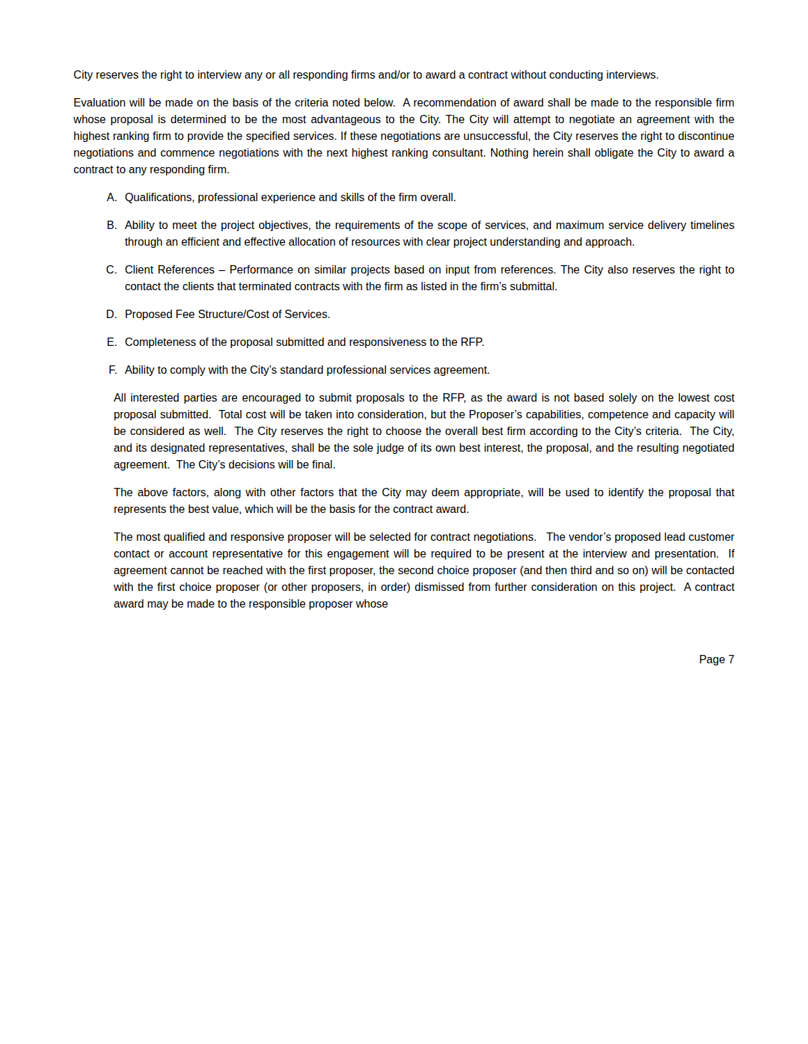City reserves the right to interview any or all responding firms and/or to award a contract without conducting interviews.
Evaluation will be made on the basis of the criteria noted below. A recommendation of award shall be made to the responsible firm whose proposal is determined to be the most advantageous to the City. The City will attempt to negotiate an agreement with the highest ranking firm to provide the specified services. If these negotiations are unsuccessful, the City reserves the right to discontinue negotiations and commence negotiations with the next highest ranking consultant. Nothing herein shall obligate the City to award a contract to any responding firm.
Qualifications, professional experience and skills of the firm overall.
Ability to meet the project objectives, the requirements of the scope of services, and maximum service delivery timelines through an efficient and effective allocation of resources with clear project understanding and approach.
Client References – Performance on similar projects based on input from references. The City also reserves the right to contact the clients that terminated contracts with the firm as listed in the firm’s submittal.
Proposed Fee Structure/Cost of Services.
Completeness of the proposal submitted and responsiveness to the RFP.
Ability to comply with the City’s standard professional services agreement.
All interested parties are encouraged to submit proposals to the RFP, as the award is not based solely on the lowest cost proposal submitted. Total cost will be taken into consideration, but the Proposer’s capabilities, competence and capacity will be considered as well. The City reserves the right to choose the overall best firm according to the City’s criteria. The City, and its designated representatives, shall be the sole judge of its own best interest, the proposal, and the resulting negotiated agreement. The City’s decisions will be final.
The above factors, along with other factors that the City may deem appropriate, will be used to identify the proposal that represents the best value, which will be the basis for the contract award.
The most qualified and responsive proposer will be selected for contract negotiations. The vendor’s proposed lead customer contact or account representative for this engagement will be required to be present at the interview and presentation. If agreement cannot be reached with the first proposer, the second choice proposer (and then third and so on) will be contacted with the first choice proposer (or other proposers, in order) dismissed from further consideration on this project. A contract award may be made to the responsible proposer whose
Page 7